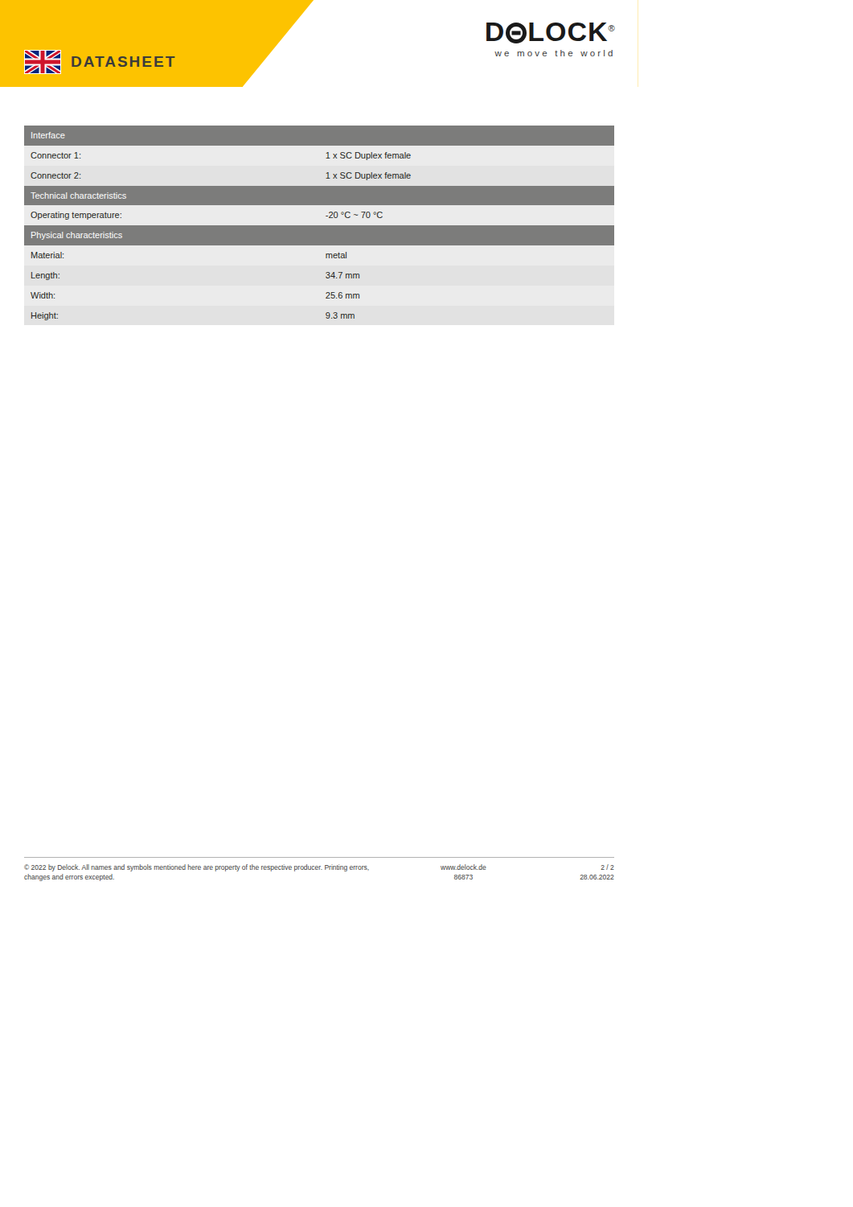DATASHEET
D LOCK®
we move the world
| Interface |
| Connector 1: | 1 x SC Duplex female |
| Connector 2: | 1 x SC Duplex female |
| Technical characteristics |
| Operating temperature: | -20 °C ~ 70 °C |
| Physical characteristics |
| Material: | metal |
| Length: | 34.7 mm |
| Width: | 25.6 mm |
| Height: | 9.3 mm |
© 2022 by Delock. All names and symbols mentioned here are property of the respective producer. Printing errors,
changes and errors excepted.
www.delock.de
86873
2 / 2
28.06.2022